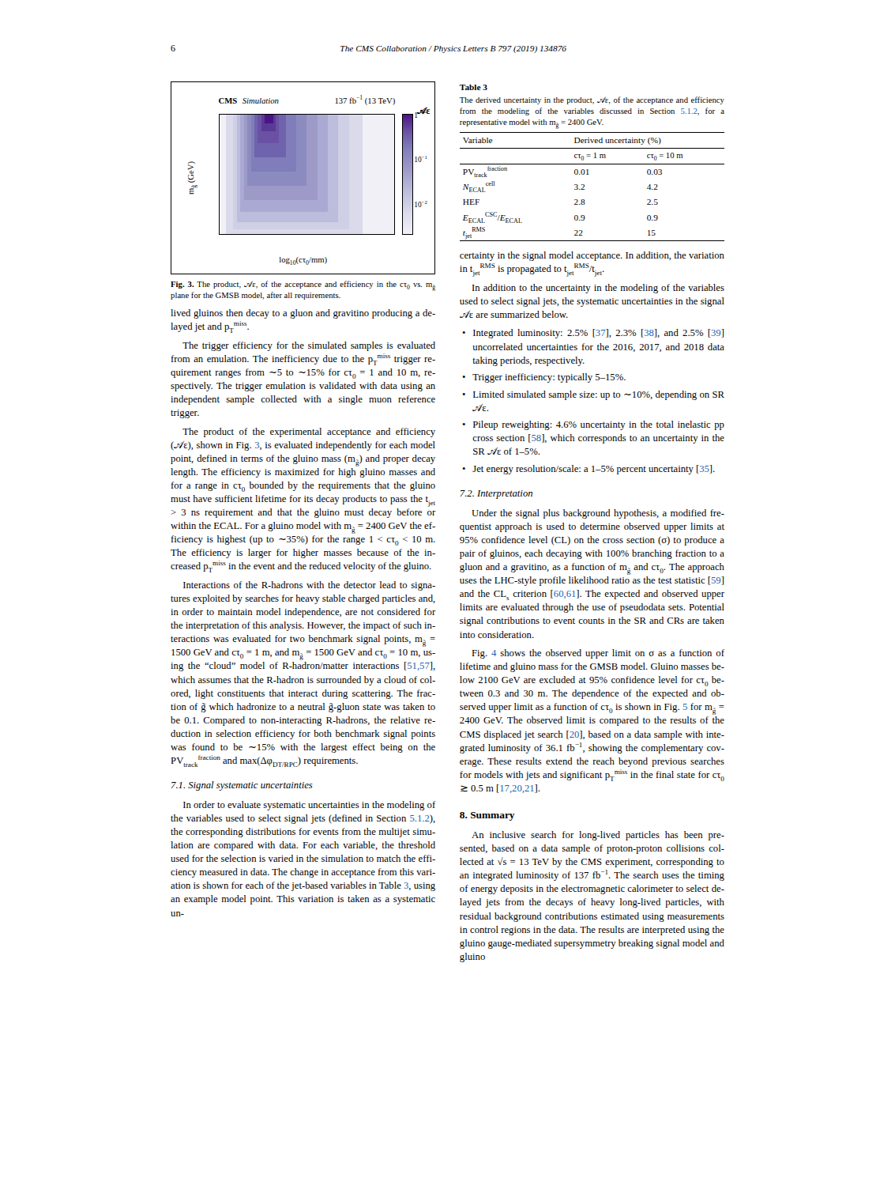6
The CMS Collaboration / Physics Letters B 797 (2019) 134876
CMS Simulation
137 fb−1 (13 TeV)
mg̃ (GeV)
𝒜ε
3000
2800
2600
2400
2200
2000
1800
1600
1400
1200
1000
2.5
3
3.5
4
4.5
5
1
10−1
10−2
log10(cτ0/mm)
Fig. 3. The product, 𝒜ε, of the acceptance and efficiency in the cτ0 vs. mg̃ plane for the GMSB model, after all requirements.
lived gluinos then decay to a gluon and gravitino producing a delayed jet and pTmiss.
The trigger efficiency for the simulated samples is evaluated from an emulation. The inefficiency due to the pTmiss trigger requirement ranges from ∼5 to ∼15% for cτ0 = 1 and 10 m, respectively. The trigger emulation is validated with data using an independent sample collected with a single muon reference trigger.
The product of the experimental acceptance and efficiency (𝒜ε), shown in Fig. 3, is evaluated independently for each model point, defined in terms of the gluino mass (mg̃) and proper decay length. The efficiency is maximized for high gluino masses and for a range in cτ0 bounded by the requirements that the gluino must have sufficient lifetime for its decay products to pass the tjet > 3 ns requirement and that the gluino must decay before or within the ECAL. For a gluino model with mg̃ = 2400 GeV the efficiency is highest (up to ∼35%) for the range 1 < cτ0 < 10 m. The efficiency is larger for higher masses because of the increased pTmiss in the event and the reduced velocity of the gluino.
Interactions of the R-hadrons with the detector lead to signatures exploited by searches for heavy stable charged particles and, in order to maintain model independence, are not considered for the interpretation of this analysis. However, the impact of such interactions was evaluated for two benchmark signal points, mg̃ = 1500 GeV and cτ0 = 1 m, and mg̃ = 1500 GeV and cτ0 = 10 m, using the “cloud” model of R-hadron/matter interactions [51,57], which assumes that the R-hadron is surrounded by a cloud of colored, light constituents that interact during scattering. The fraction of g̃ which hadronize to a neutral g̃-gluon state was taken to be 0.1. Compared to non-interacting R-hadrons, the relative reduction in selection efficiency for both benchmark signal points was found to be ∼15% with the largest effect being on the PVtrackfraction and max(ΔφDT/RPC) requirements.
7.1. Signal systematic uncertainties
In order to evaluate systematic uncertainties in the modeling of the variables used to select signal jets (defined in Section 5.1.2), the corresponding distributions for events from the multijet simulation are compared with data. For each variable, the threshold used for the selection is varied in the simulation to match the efficiency measured in data. The change in acceptance from this variation is shown for each of the jet-based variables in Table 3, using an example model point. This variation is taken as a systematic un-
Table 3
The derived uncertainty in the product, 𝒜ε, of the acceptance and efficiency from the modeling of the variables discussed in Section 5.1.2, for a representative model with mg̃ = 2400 GeV.
| Variable | Derived uncertainty (%) |
| --- | --- |
| | cτ 0 = 1 m | cτ 0 = 10 m |
| PV track fraction | 0.01 | 0.03 |
| N ECAL cell | 3.2 | 4.2 |
| HEF | 2.8 | 2.5 |
| E ECAL CSC / E ECAL | 0.9 | 0.9 |
| t jet RMS | 22 | 15 |
certainty in the signal model acceptance. In addition, the variation in tjetRMS is propagated to tjetRMS/tjet.
In addition to the uncertainty in the modeling of the variables used to select signal jets, the systematic uncertainties in the signal 𝒜ε are summarized below.
Integrated luminosity: 2.5% [37], 2.3% [38], and 2.5% [39] uncorrelated uncertainties for the 2016, 2017, and 2018 data taking periods, respectively.
Trigger inefficiency: typically 5–15%.
Limited simulated sample size: up to ∼10%, depending on SR 𝒜ε.
Pileup reweighting: 4.6% uncertainty in the total inelastic pp cross section [58], which corresponds to an uncertainty in the SR 𝒜ε of 1–5%.
Jet energy resolution/scale: a 1–5% percent uncertainty [35].
7.2. Interpretation
Under the signal plus background hypothesis, a modified frequentist approach is used to determine observed upper limits at 95% confidence level (CL) on the cross section (σ) to produce a pair of gluinos, each decaying with 100% branching fraction to a gluon and a gravitino, as a function of mg̃ and cτ0. The approach uses the LHC-style profile likelihood ratio as the test statistic [59] and the CLs criterion [60,61]. The expected and observed upper limits are evaluated through the use of pseudodata sets. Potential signal contributions to event counts in the SR and CRs are taken into consideration.
Fig. 4 shows the observed upper limit on σ as a function of lifetime and gluino mass for the GMSB model. Gluino masses below 2100 GeV are excluded at 95% confidence level for cτ0 between 0.3 and 30 m. The dependence of the expected and observed upper limit as a function of cτ0 is shown in Fig. 5 for mg̃ = 2400 GeV. The observed limit is compared to the results of the CMS displaced jet search [20], based on a data sample with integrated luminosity of 36.1 fb−1, showing the complementary coverage. These results extend the reach beyond previous searches for models with jets and significant pTmiss in the final state for cτ0 ≳ 0.5 m [17,20,21].
8. Summary
An inclusive search for long-lived particles has been presented, based on a data sample of proton-proton collisions collected at √s = 13 TeV by the CMS experiment, corresponding to an integrated luminosity of 137 fb−1. The search uses the timing of energy deposits in the electromagnetic calorimeter to select delayed jets from the decays of heavy long-lived particles, with residual background contributions estimated using measurements in control regions in the data. The results are interpreted using the gluino gauge-mediated supersymmetry breaking signal model and gluino